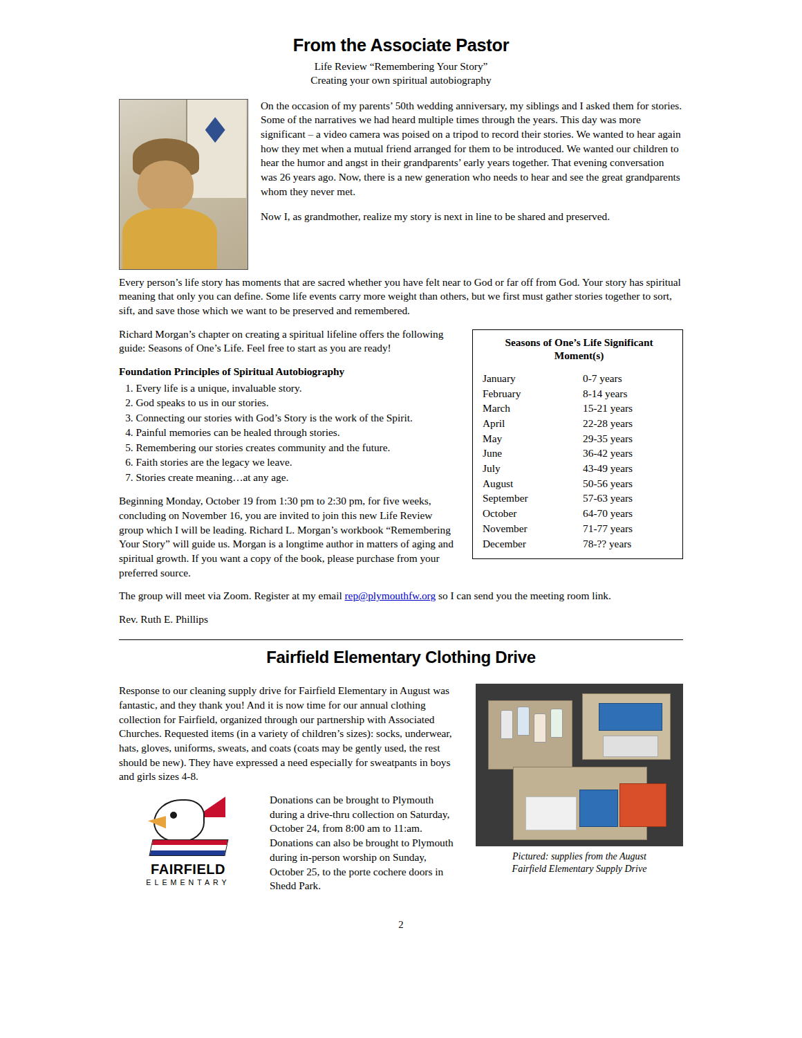From the Associate Pastor
Life Review “Remembering Your Story”
Creating your own spiritual autobiography
On the occasion of my parents’ 50th wedding anniversary, my siblings and I asked them for stories. Some of the narratives we had heard multiple times through the years. This day was more significant – a video camera was poised on a tripod to record their stories. We wanted to hear again how they met when a mutual friend arranged for them to be introduced. We wanted our children to hear the humor and angst in their grandparents’ early years together. That evening conversation was 26 years ago. Now, there is a new generation who needs to hear and see the great grandparents whom they never met.
Now I, as grandmother, realize my story is next in line to be shared and preserved.
Every person’s life story has moments that are sacred whether you have felt near to God or far off from God. Your story has spiritual meaning that only you can define. Some life events carry more weight than others, but we first must gather stories together to sort, sift, and save those which we want to be preserved and remembered.
Seasons of One’s Life Significant Moment(s)
| January | 0-7 years |
| February | 8-14 years |
| March | 15-21 years |
| April | 22-28 years |
| May | 29-35 years |
| June | 36-42 years |
| July | 43-49 years |
| August | 50-56 years |
| September | 57-63 years |
| October | 64-70 years |
| November | 71-77 years |
| December | 78-?? years |
Richard Morgan’s chapter on creating a spiritual lifeline offers the following guide: Seasons of One’s Life. Feel free to start as you are ready!
Foundation Principles of Spiritual Autobiography
Every life is a unique, invaluable story.
God speaks to us in our stories.
Connecting our stories with God’s Story is the work of the Spirit.
Painful memories can be healed through stories.
Remembering our stories creates community and the future.
Faith stories are the legacy we leave.
Stories create meaning…at any age.
Beginning Monday, October 19 from 1:30 pm to 2:30 pm, for five weeks, concluding on November 16, you are invited to join this new Life Review group which I will be leading. Richard L. Morgan’s workbook “Remembering Your Story” will guide us. Morgan is a longtime author in matters of aging and spiritual growth. If you want a copy of the book, please purchase from your preferred source.
The group will meet via Zoom. Register at my email rep@plymouthfw.org so I can send you the meeting room link.
Rev. Ruth E. Phillips
Fairfield Elementary Clothing Drive
Pictured: supplies from the August
Fairfield Elementary Supply Drive
Response to our cleaning supply drive for Fairfield Elementary in August was fantastic, and they thank you! And it is now time for our annual clothing collection for Fairfield, organized through our partnership with Associated Churches. Requested items (in a variety of children’s sizes): socks, underwear, hats, gloves, uniforms, sweats, and coats (coats may be gently used, the rest should be new). They have expressed a need especially for sweatpants in boys and girls sizes 4-8.
FAIRFIELD
ELEMENTARY
Donations can be brought to Plymouth during a drive-thru collection on Saturday, October 24, from 8:00 am to 11:am. Donations can also be brought to Plymouth during in-person worship on Sunday, October 25, to the porte cochere doors in Shedd Park.
2